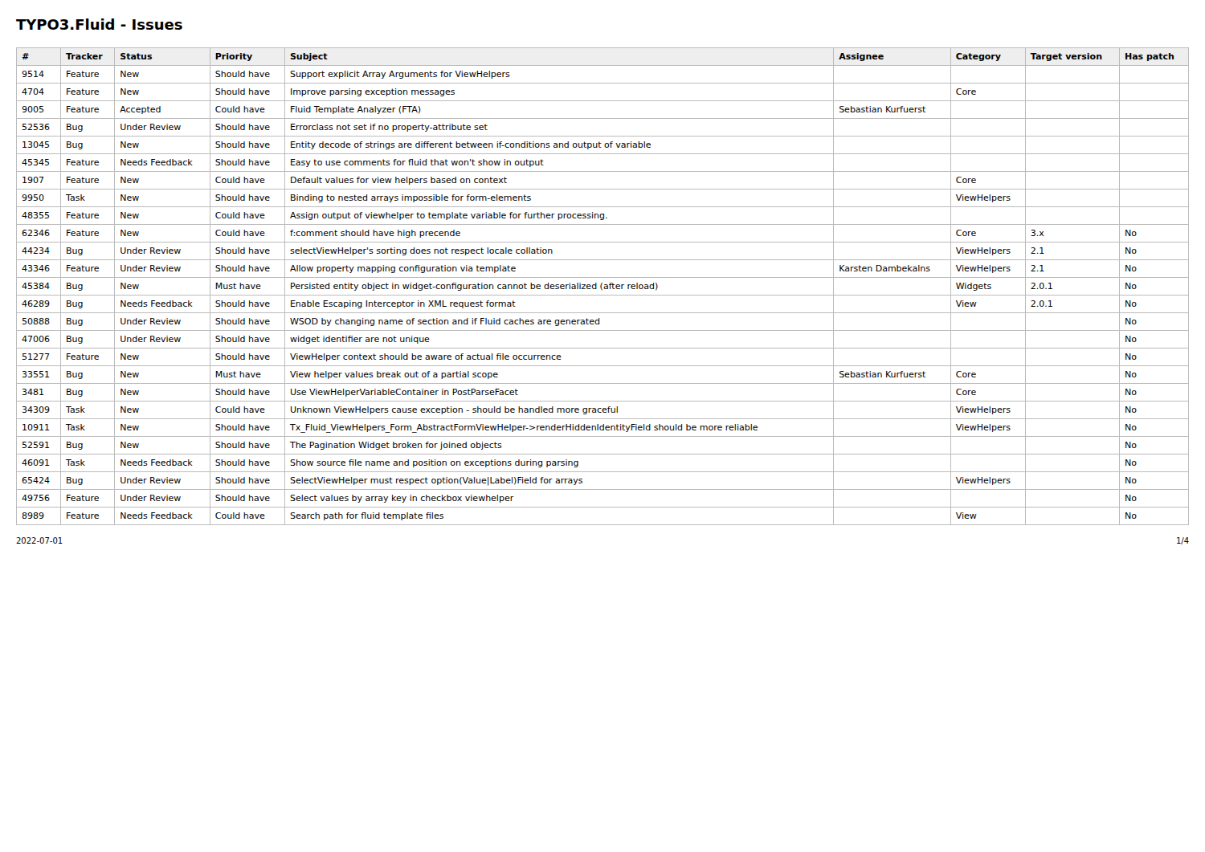TYPO3.Fluid - Issues
| # | Tracker | Status | Priority | Subject | Assignee | Category | Target version | Has patch |
| --- | --- | --- | --- | --- | --- | --- | --- | --- |
| 9514 | Feature | New | Should have | Support explicit Array Arguments for ViewHelpers | | | | |
| 4704 | Feature | New | Should have | Improve parsing exception messages | | Core | | |
| 9005 | Feature | Accepted | Could have | Fluid Template Analyzer (FTA) | Sebastian Kurfuerst | | | |
| 52536 | Bug | Under Review | Should have | Errorclass not set if no property-attribute set | | | | |
| 13045 | Bug | New | Should have | Entity decode of strings are different between if-conditions and output of variable | | | | |
| 45345 | Feature | Needs Feedback | Should have | Easy to use comments for fluid that won't show in output | | | | |
| 1907 | Feature | New | Could have | Default values for view helpers based on context | | Core | | |
| 9950 | Task | New | Should have | Binding to nested arrays impossible for form-elements | | ViewHelpers | | |
| 48355 | Feature | New | Could have | Assign output of viewhelper to template variable for further processing. | | | | |
| 62346 | Feature | New | Could have | f:comment should have high precende | | Core | 3.x | No |
| 44234 | Bug | Under Review | Should have | selectViewHelper's sorting does not respect locale collation | | ViewHelpers | 2.1 | No |
| 43346 | Feature | Under Review | Should have | Allow property mapping configuration via template | Karsten Dambekalns | ViewHelpers | 2.1 | No |
| 45384 | Bug | New | Must have | Persisted entity object in widget-configuration cannot be deserialized (after reload) | | Widgets | 2.0.1 | No |
| 46289 | Bug | Needs Feedback | Should have | Enable Escaping Interceptor in XML request format | | View | 2.0.1 | No |
| 50888 | Bug | Under Review | Should have | WSOD by changing name of section and if Fluid caches are generated | | | | No |
| 47006 | Bug | Under Review | Should have | widget identifier are not unique | | | | No |
| 51277 | Feature | New | Should have | ViewHelper context should be aware of actual file occurrence | | | | No |
| 33551 | Bug | New | Must have | View helper values break out of a partial scope | Sebastian Kurfuerst | Core | | No |
| 3481 | Bug | New | Should have | Use ViewHelperVariableContainer in PostParseFacet | | Core | | No |
| 34309 | Task | New | Could have | Unknown ViewHelpers cause exception - should be handled more graceful | | ViewHelpers | | No |
| 10911 | Task | New | Should have | Tx_Fluid_ViewHelpers_Form_AbstractFormViewHelper->renderHiddenIdentityField should be more reliable | | ViewHelpers | | No |
| 52591 | Bug | New | Should have | The Pagination Widget broken for joined objects | | | | No |
| 46091 | Task | Needs Feedback | Should have | Show source file name and position on exceptions during parsing | | | | No |
| 65424 | Bug | Under Review | Should have | SelectViewHelper must respect option(Value/Label)Field for arrays | | ViewHelpers | | No |
| 49756 | Feature | Under Review | Should have | Select values by array key in checkbox viewhelper | | | | No |
| 8989 | Feature | Needs Feedback | Could have | Search path for fluid template files | | View | | No |
2022-07-01 1/4